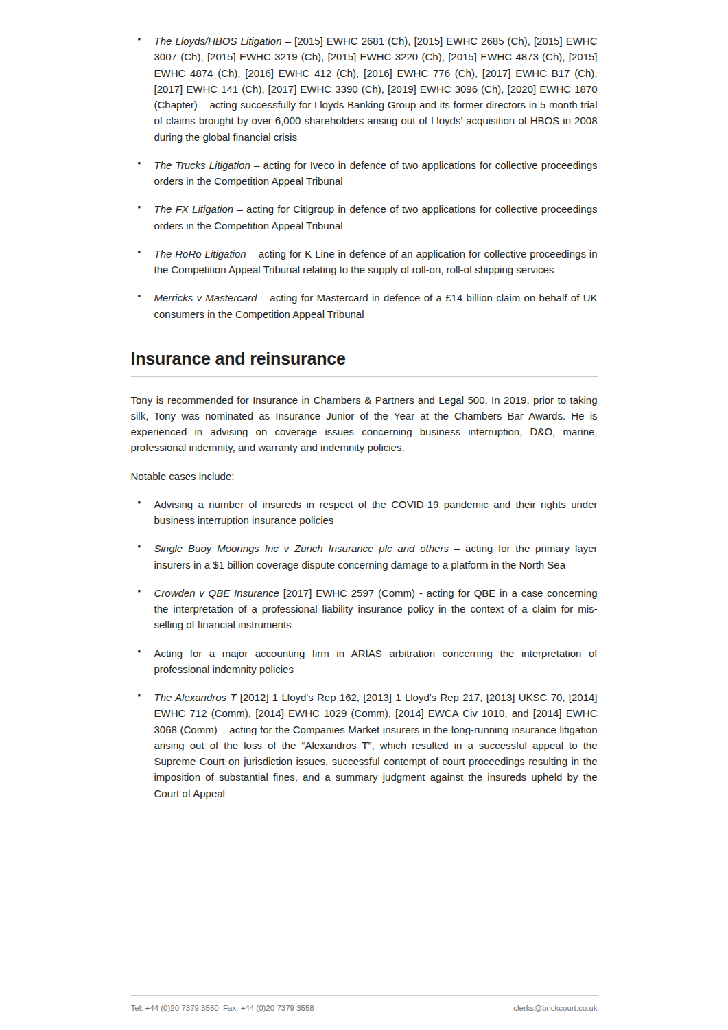The Lloyds/HBOS Litigation – [2015] EWHC 2681 (Ch), [2015] EWHC 2685 (Ch), [2015] EWHC 3007 (Ch), [2015] EWHC 3219 (Ch), [2015] EWHC 3220 (Ch), [2015] EWHC 4873 (Ch), [2015] EWHC 4874 (Ch), [2016] EWHC 412 (Ch), [2016] EWHC 776 (Ch), [2017] EWHC B17 (Ch), [2017] EWHC 141 (Ch), [2017] EWHC 3390 (Ch), [2019] EWHC 3096 (Ch), [2020] EWHC 1870 (Chapter) – acting successfully for Lloyds Banking Group and its former directors in 5 month trial of claims brought by over 6,000 shareholders arising out of Lloyds’ acquisition of HBOS in 2008 during the global financial crisis
The Trucks Litigation – acting for Iveco in defence of two applications for collective proceedings orders in the Competition Appeal Tribunal
The FX Litigation – acting for Citigroup in defence of two applications for collective proceedings orders in the Competition Appeal Tribunal
The RoRo Litigation – acting for K Line in defence of an application for collective proceedings in the Competition Appeal Tribunal relating to the supply of roll-on, roll-of shipping services
Merricks v Mastercard – acting for Mastercard in defence of a £14 billion claim on behalf of UK consumers in the Competition Appeal Tribunal
Insurance and reinsurance
Tony is recommended for Insurance in Chambers & Partners and Legal 500. In 2019, prior to taking silk, Tony was nominated as Insurance Junior of the Year at the Chambers Bar Awards. He is experienced in advising on coverage issues concerning business interruption, D&O, marine, professional indemnity, and warranty and indemnity policies.
Notable cases include:
Advising a number of insureds in respect of the COVID-19 pandemic and their rights under business interruption insurance policies
Single Buoy Moorings Inc v Zurich Insurance plc and others – acting for the primary layer insurers in a $1 billion coverage dispute concerning damage to a platform in the North Sea
Crowden v QBE Insurance [2017] EWHC 2597 (Comm) - acting for QBE in a case concerning the interpretation of a professional liability insurance policy in the context of a claim for mis-selling of financial instruments
Acting for a major accounting firm in ARIAS arbitration concerning the interpretation of professional indemnity policies
The Alexandros T [2012] 1 Lloyd's Rep 162, [2013] 1 Lloyd's Rep 217, [2013] UKSC 70, [2014] EWHC 712 (Comm), [2014] EWHC 1029 (Comm), [2014] EWCA Civ 1010, and [2014] EWHC 3068 (Comm) – acting for the Companies Market insurers in the long-running insurance litigation arising out of the loss of the “Alexandros T”, which resulted in a successful appeal to the Supreme Court on jurisdiction issues, successful contempt of court proceedings resulting in the imposition of substantial fines, and a summary judgment against the insureds upheld by the Court of Appeal
Tel: +44 (0)20 7379 3550 Fax: +44 (0)20 7379 3558 clerks@brickcourt.co.uk